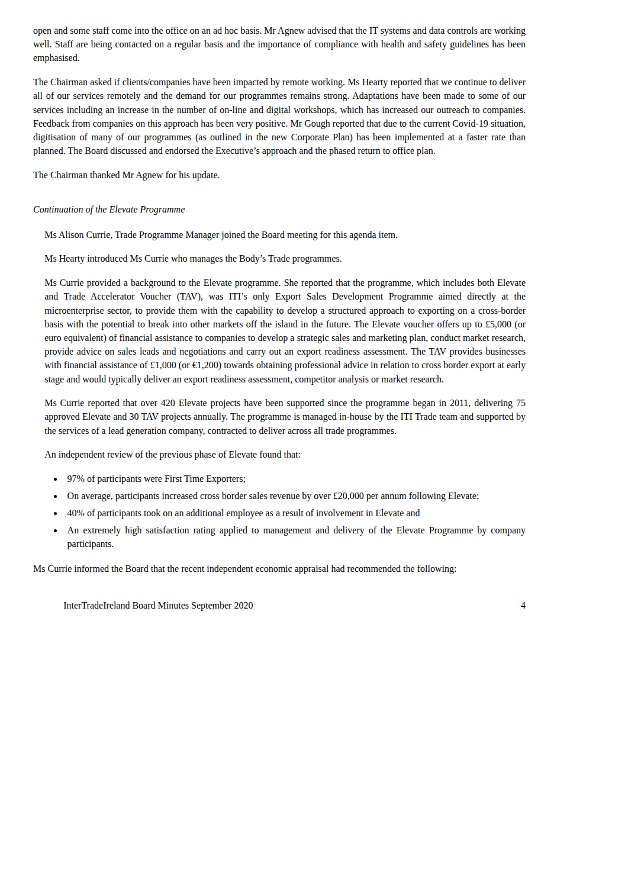open and some staff come into the office on an ad hoc basis. Mr Agnew advised that the IT systems and data controls are working well. Staff are being contacted on a regular basis and the importance of compliance with health and safety guidelines has been emphasised.
The Chairman asked if clients/companies have been impacted by remote working. Ms Hearty reported that we continue to deliver all of our services remotely and the demand for our programmes remains strong. Adaptations have been made to some of our services including an increase in the number of on-line and digital workshops, which has increased our outreach to companies. Feedback from companies on this approach has been very positive. Mr Gough reported that due to the current Covid-19 situation, digitisation of many of our programmes (as outlined in the new Corporate Plan) has been implemented at a faster rate than planned. The Board discussed and endorsed the Executive’s approach and the phased return to office plan.
The Chairman thanked Mr Agnew for his update.
Continuation of the Elevate Programme
Ms Alison Currie, Trade Programme Manager joined the Board meeting for this agenda item.
Ms Hearty introduced Ms Currie who manages the Body’s Trade programmes.
Ms Currie provided a background to the Elevate programme. She reported that the programme, which includes both Elevate and Trade Accelerator Voucher (TAV), was ITI’s only Export Sales Development Programme aimed directly at the microenterprise sector, to provide them with the capability to develop a structured approach to exporting on a cross-border basis with the potential to break into other markets off the island in the future. The Elevate voucher offers up to £5,000 (or euro equivalent) of financial assistance to companies to develop a strategic sales and marketing plan, conduct market research, provide advice on sales leads and negotiations and carry out an export readiness assessment. The TAV provides businesses with financial assistance of £1,000 (or €1,200) towards obtaining professional advice in relation to cross border export at early stage and would typically deliver an export readiness assessment, competitor analysis or market research.
Ms Currie reported that over 420 Elevate projects have been supported since the programme began in 2011, delivering 75 approved Elevate and 30 TAV projects annually. The programme is managed in-house by the ITI Trade team and supported by the services of a lead generation company, contracted to deliver across all trade programmes.
An independent review of the previous phase of Elevate found that:
97% of participants were First Time Exporters;
On average, participants increased cross border sales revenue by over £20,000 per annum following Elevate;
40% of participants took on an additional employee as a result of involvement in Elevate and
An extremely high satisfaction rating applied to management and delivery of the Elevate Programme by company participants.
Ms Currie informed the Board that the recent independent economic appraisal had recommended the following:
InterTradeIreland Board Minutes September 2020 4